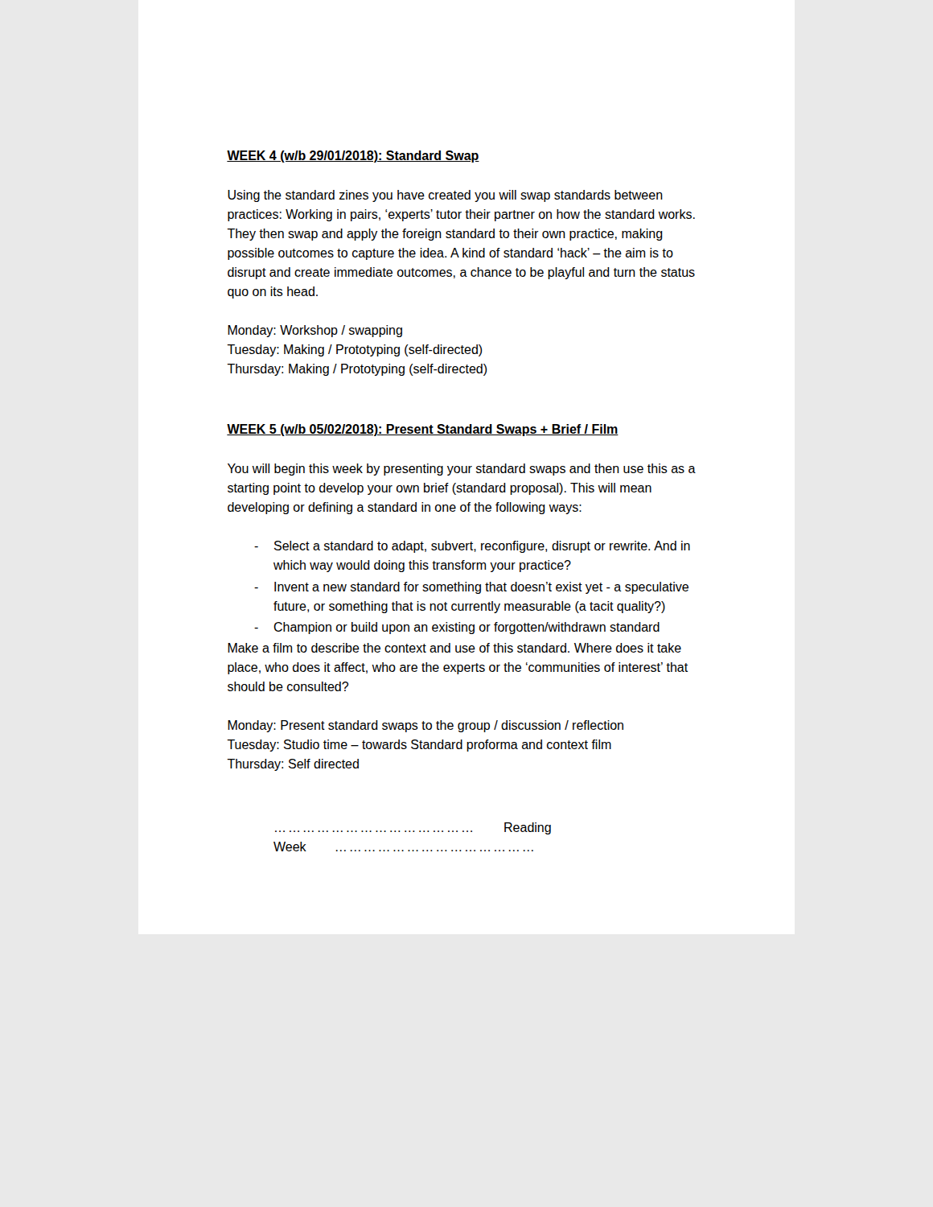WEEK 4 (w/b 29/01/2018): Standard Swap
Using the standard zines you have created you will swap standards between practices: Working in pairs, ‘experts’ tutor their partner on how the standard works. They then swap and apply the foreign standard to their own practice, making possible outcomes to capture the idea. A kind of standard ‘hack’ – the aim is to disrupt and create immediate outcomes, a chance to be playful and turn the status quo on its head.
Monday: Workshop / swapping
Tuesday: Making / Prototyping (self-directed)
Thursday: Making / Prototyping (self-directed)
WEEK 5 (w/b 05/02/2018): Present Standard Swaps + Brief / Film
You will begin this week by presenting your standard swaps and then use this as a starting point to develop your own brief (standard proposal). This will mean developing or defining a standard in one of the following ways:
Select a standard to adapt, subvert, reconfigure, disrupt or rewrite. And in which way would doing this transform your practice?
Invent a new standard for something that doesn’t exist yet - a speculative future, or something that is not currently measurable (a tacit quality?)
Champion or build upon an existing or forgotten/withdrawn standard
Make a film to describe the context and use of this standard. Where does it take place, who does it affect, who are the experts or the ‘communities of interest’ that should be consulted?
Monday: Present standard swaps to the group / discussion / reflection
Tuesday: Studio time – towards Standard proforma and context film
Thursday: Self directed
……………………………………Reading Week……………………………………